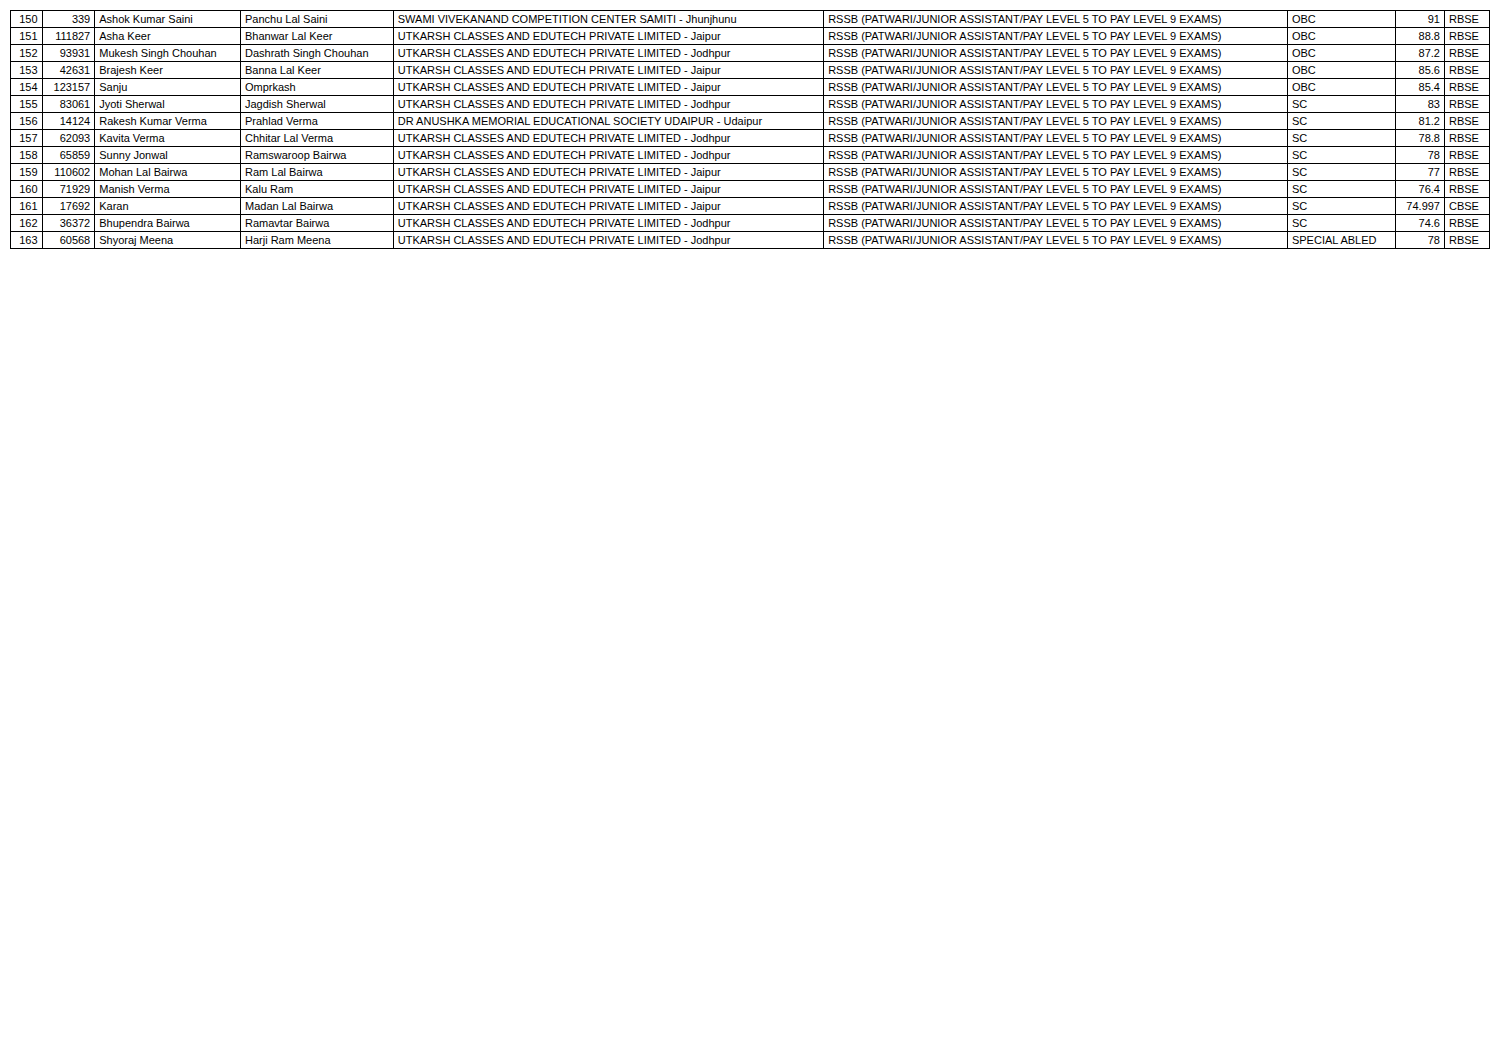| 150 | 339 | Ashok Kumar Saini | Panchu Lal Saini | SWAMI VIVEKANAND COMPETITION CENTER SAMITI - Jhunjhunu | RSSB (PATWARI/JUNIOR ASSISTANT/PAY LEVEL 5 TO PAY LEVEL 9 EXAMS) | OBC | 91 | RBSE |
| 151 | 111827 | Asha Keer | Bhanwar Lal Keer | UTKARSH CLASSES AND EDUTECH PRIVATE LIMITED - Jaipur | RSSB (PATWARI/JUNIOR ASSISTANT/PAY LEVEL 5 TO PAY LEVEL 9 EXAMS) | OBC | 88.8 | RBSE |
| 152 | 93931 | Mukesh Singh Chouhan | Dashrath Singh Chouhan | UTKARSH CLASSES AND EDUTECH PRIVATE LIMITED - Jodhpur | RSSB (PATWARI/JUNIOR ASSISTANT/PAY LEVEL 5 TO PAY LEVEL 9 EXAMS) | OBC | 87.2 | RBSE |
| 153 | 42631 | Brajesh Keer | Banna Lal Keer | UTKARSH CLASSES AND EDUTECH PRIVATE LIMITED - Jaipur | RSSB (PATWARI/JUNIOR ASSISTANT/PAY LEVEL 5 TO PAY LEVEL 9 EXAMS) | OBC | 85.6 | RBSE |
| 154 | 123157 | Sanju | Omprkash | UTKARSH CLASSES AND EDUTECH PRIVATE LIMITED - Jaipur | RSSB (PATWARI/JUNIOR ASSISTANT/PAY LEVEL 5 TO PAY LEVEL 9 EXAMS) | OBC | 85.4 | RBSE |
| 155 | 83061 | Jyoti Sherwal | Jagdish Sherwal | UTKARSH CLASSES AND EDUTECH PRIVATE LIMITED - Jodhpur | RSSB (PATWARI/JUNIOR ASSISTANT/PAY LEVEL 5 TO PAY LEVEL 9 EXAMS) | SC | 83 | RBSE |
| 156 | 14124 | Rakesh Kumar Verma | Prahlad Verma | DR ANUSHKA MEMORIAL EDUCATIONAL SOCIETY UDAIPUR - Udaipur | RSSB (PATWARI/JUNIOR ASSISTANT/PAY LEVEL 5 TO PAY LEVEL 9 EXAMS) | SC | 81.2 | RBSE |
| 157 | 62093 | Kavita Verma | Chhitar Lal Verma | UTKARSH CLASSES AND EDUTECH PRIVATE LIMITED - Jodhpur | RSSB (PATWARI/JUNIOR ASSISTANT/PAY LEVEL 5 TO PAY LEVEL 9 EXAMS) | SC | 78.8 | RBSE |
| 158 | 65859 | Sunny Jonwal | Ramswaroop Bairwa | UTKARSH CLASSES AND EDUTECH PRIVATE LIMITED - Jodhpur | RSSB (PATWARI/JUNIOR ASSISTANT/PAY LEVEL 5 TO PAY LEVEL 9 EXAMS) | SC | 78 | RBSE |
| 159 | 110602 | Mohan Lal Bairwa | Ram Lal Bairwa | UTKARSH CLASSES AND EDUTECH PRIVATE LIMITED - Jaipur | RSSB (PATWARI/JUNIOR ASSISTANT/PAY LEVEL 5 TO PAY LEVEL 9 EXAMS) | SC | 77 | RBSE |
| 160 | 71929 | Manish Verma | Kalu Ram | UTKARSH CLASSES AND EDUTECH PRIVATE LIMITED - Jaipur | RSSB (PATWARI/JUNIOR ASSISTANT/PAY LEVEL 5 TO PAY LEVEL 9 EXAMS) | SC | 76.4 | RBSE |
| 161 | 17692 | Karan | Madan Lal Bairwa | UTKARSH CLASSES AND EDUTECH PRIVATE LIMITED - Jaipur | RSSB (PATWARI/JUNIOR ASSISTANT/PAY LEVEL 5 TO PAY LEVEL 9 EXAMS) | SC | 74.997 | CBSE |
| 162 | 36372 | Bhupendra Bairwa | Ramavtar Bairwa | UTKARSH CLASSES AND EDUTECH PRIVATE LIMITED - Jodhpur | RSSB (PATWARI/JUNIOR ASSISTANT/PAY LEVEL 5 TO PAY LEVEL 9 EXAMS) | SC | 74.6 | RBSE |
| 163 | 60568 | Shyoraj Meena | Harji Ram Meena | UTKARSH CLASSES AND EDUTECH PRIVATE LIMITED - Jodhpur | RSSB (PATWARI/JUNIOR ASSISTANT/PAY LEVEL 5 TO PAY LEVEL 9 EXAMS) | SPECIAL ABLED | 78 | RBSE |